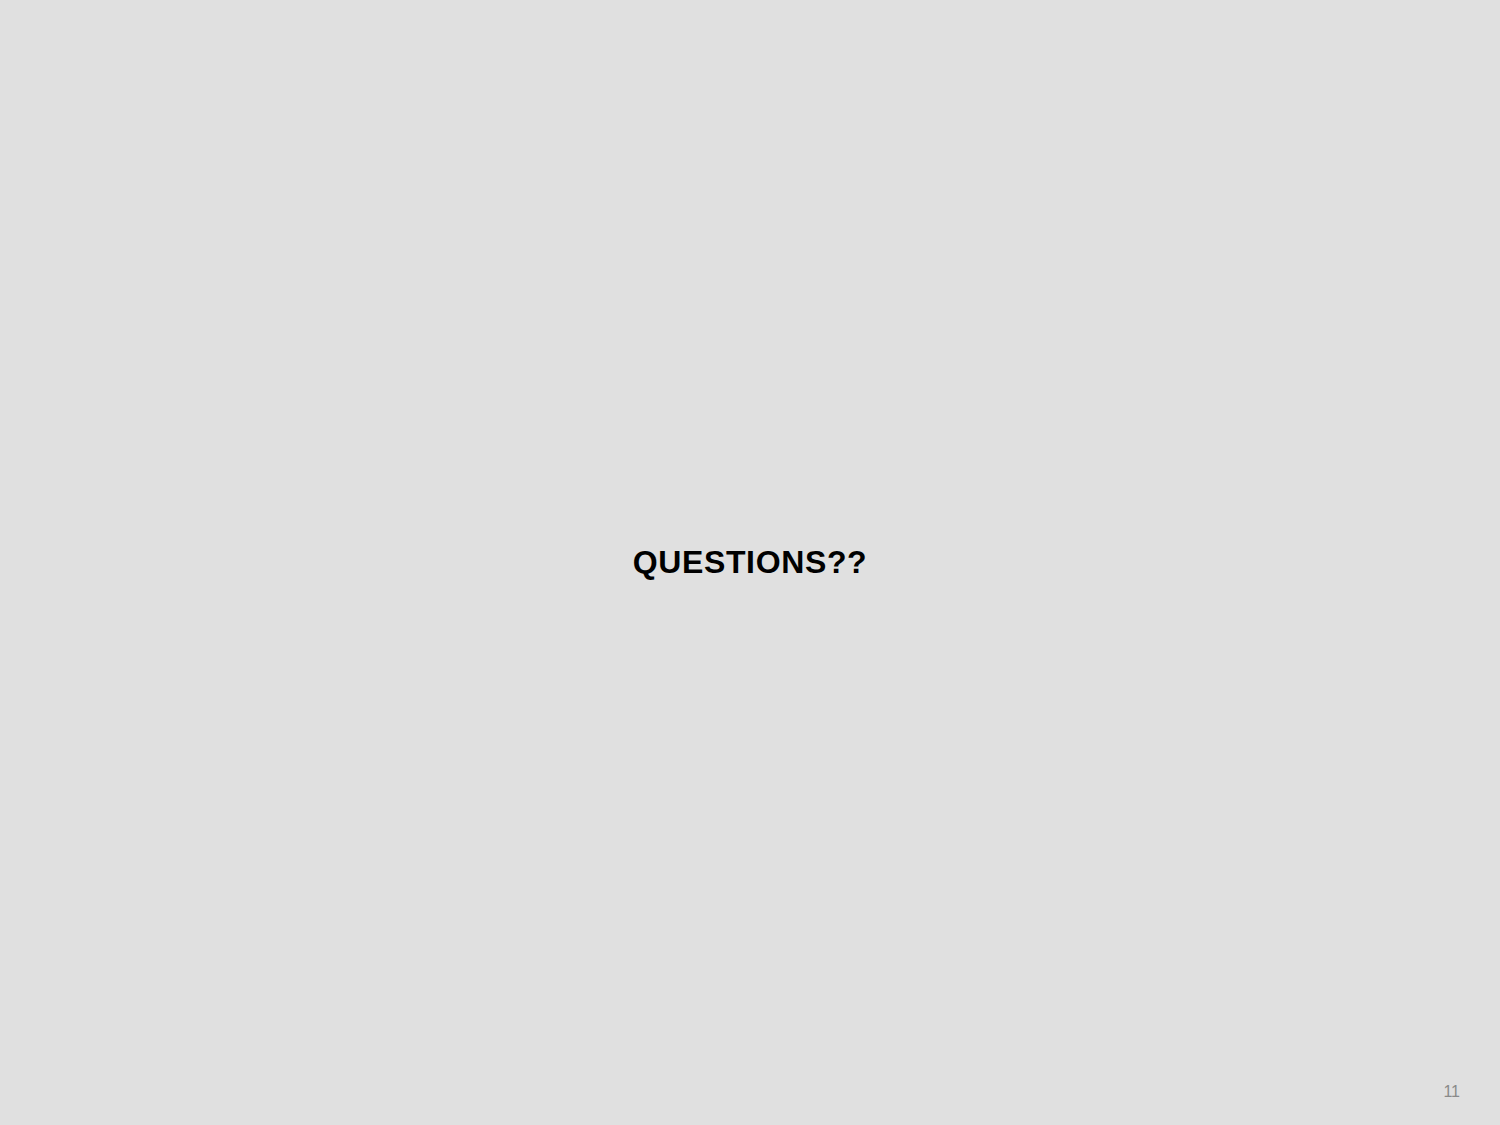QUESTIONS??
11